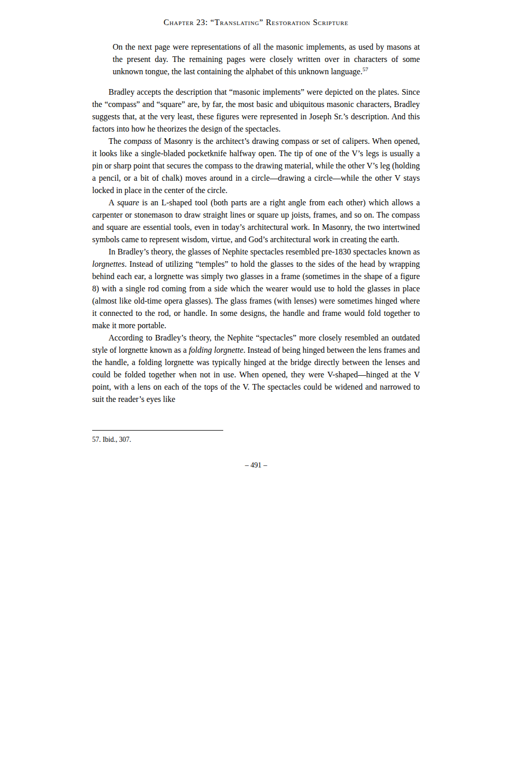Chapter 23: “Translating” Restoration Scripture
On the next page were representations of all the masonic implements, as used by masons at the present day. The remaining pages were closely written over in characters of some unknown tongue, the last containing the alphabet of this unknown language.57
Bradley accepts the description that “masonic implements” were depicted on the plates. Since the “compass” and “square” are, by far, the most basic and ubiquitous masonic characters, Bradley suggests that, at the very least, these figures were represented in Joseph Sr.’s description. And this factors into how he theorizes the design of the spectacles.
The compass of Masonry is the architect’s drawing compass or set of calipers. When opened, it looks like a single-bladed pocketknife halfway open. The tip of one of the V’s legs is usually a pin or sharp point that secures the compass to the drawing material, while the other V’s leg (holding a pencil, or a bit of chalk) moves around in a circle—drawing a circle—while the other V stays locked in place in the center of the circle.
A square is an L-shaped tool (both parts are a right angle from each other) which allows a carpenter or stonemason to draw straight lines or square up joists, frames, and so on. The compass and square are essential tools, even in today’s architectural work. In Masonry, the two intertwined symbols came to represent wisdom, virtue, and God’s architectural work in creating the earth.
In Bradley’s theory, the glasses of Nephite spectacles resembled pre-1830 spectacles known as lorgnettes. Instead of utilizing “temples” to hold the glasses to the sides of the head by wrapping behind each ear, a lorgnette was simply two glasses in a frame (sometimes in the shape of a figure 8) with a single rod coming from a side which the wearer would use to hold the glasses in place (almost like old-time opera glasses). The glass frames (with lenses) were sometimes hinged where it connected to the rod, or handle. In some designs, the handle and frame would fold together to make it more portable.
According to Bradley’s theory, the Nephite “spectacles” more closely resembled an outdated style of lorgnette known as a folding lorgnette. Instead of being hinged between the lens frames and the handle, a folding lorgnette was typically hinged at the bridge directly between the lenses and could be folded together when not in use. When opened, they were V-shaped—hinged at the V point, with a lens on each of the tops of the V. The spectacles could be widened and narrowed to suit the reader’s eyes like
57. Ibid., 307.
– 491 –